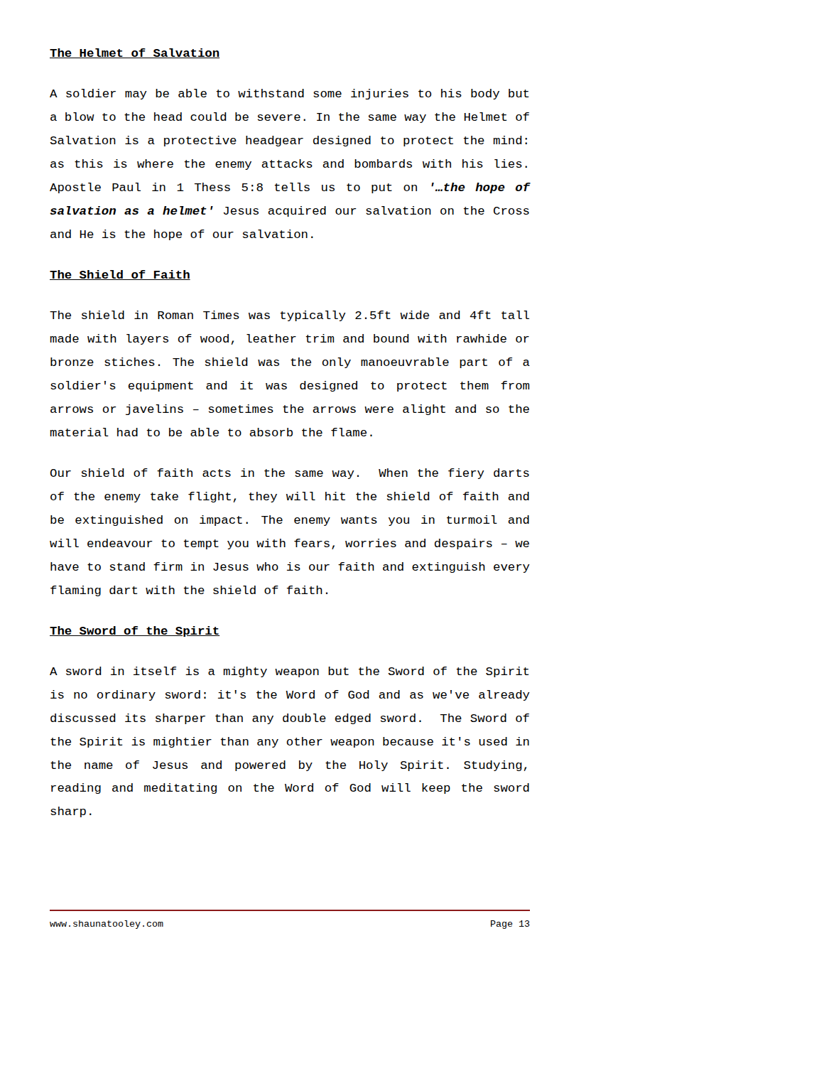The Helmet of Salvation
A soldier may be able to withstand some injuries to his body but a blow to the head could be severe. In the same way the Helmet of Salvation is a protective headgear designed to protect the mind: as this is where the enemy attacks and bombards with his lies. Apostle Paul in 1 Thess 5:8 tells us to put on '…the hope of salvation as a helmet' Jesus acquired our salvation on the Cross and He is the hope of our salvation.
The Shield of Faith
The shield in Roman Times was typically 2.5ft wide and 4ft tall made with layers of wood, leather trim and bound with rawhide or bronze stiches. The shield was the only manoeuvrable part of a soldier's equipment and it was designed to protect them from arrows or javelins – sometimes the arrows were alight and so the material had to be able to absorb the flame.
Our shield of faith acts in the same way. When the fiery darts of the enemy take flight, they will hit the shield of faith and be extinguished on impact. The enemy wants you in turmoil and will endeavour to tempt you with fears, worries and despairs – we have to stand firm in Jesus who is our faith and extinguish every flaming dart with the shield of faith.
The Sword of the Spirit
A sword in itself is a mighty weapon but the Sword of the Spirit is no ordinary sword: it's the Word of God and as we've already discussed its sharper than any double edged sword. The Sword of the Spirit is mightier than any other weapon because it's used in the name of Jesus and powered by the Holy Spirit. Studying, reading and meditating on the Word of God will keep the sword sharp.
www.shaunatooley.com Page 13